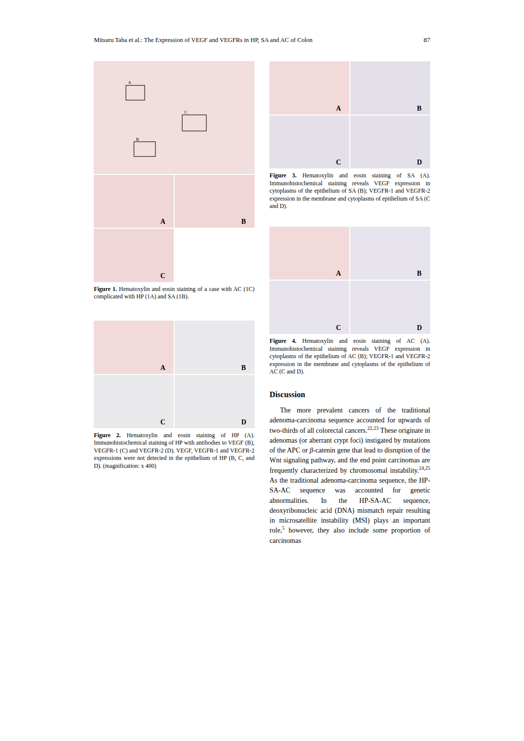Mitsuru Taba et al.: The Expression of VEGF and VEGFRs in HP, SA and AC of Colon 87
Figure 1. Hematoxylin and eosin staining of a case with AC (1C) complicated with HP (1A) and SA (1B).
Figure 2. Hematoxylin and eosin staining of HP (A). Immunohistochemical staining of HP with antibodies to VEGF (B), VEGFR-1 (C) and VEGFR-2 (D). VEGF, VEGFR-1 and VEGFR-2 expressions were not detected in the epithelium of HP (B, C, and D). (magnification: x 400)
Figure 3. Hematoxylin and eosin staining of SA (A). Immunohistochemical staining reveals VEGF expression in cytoplasms of the epithelium of SA (B); VEGFR-1 and VEGFR-2 expression in the membrane and cytoplasms of epithelium of SA (C and D).
Figure 4. Hematoxylin and eosin staining of AC (A). Immunohistochemical staining reveals VEGF expression in cytoplasms of the epithelium of AC (B); VEGFR-1 and VEGFR-2 expression in the membrane and cytoplasms of the epithelium of AC (C and D).
Discussion
The more prevalent cancers of the traditional adenoma-carcinoma sequence accounted for upwards of two-thirds of all colorectal cancers.22,23 These originate in adenomas (or aberrant crypt foci) instigated by mutations of the APC or β-catenin gene that lead to disruption of the Wnt signaling pathway, and the end point carcinomas are frequently characterized by chromosomal instability.24,25 As the traditional adenoma-carcinoma sequence, the HP-SA-AC sequence was accounted for genetic abnormalities. In the HP-SA-AC sequence, deoxyribonucleic acid (DNA) mismatch repair resulting in microsatellite instability (MSI) plays an important role,5 however, they also include some proportion of carcinomas